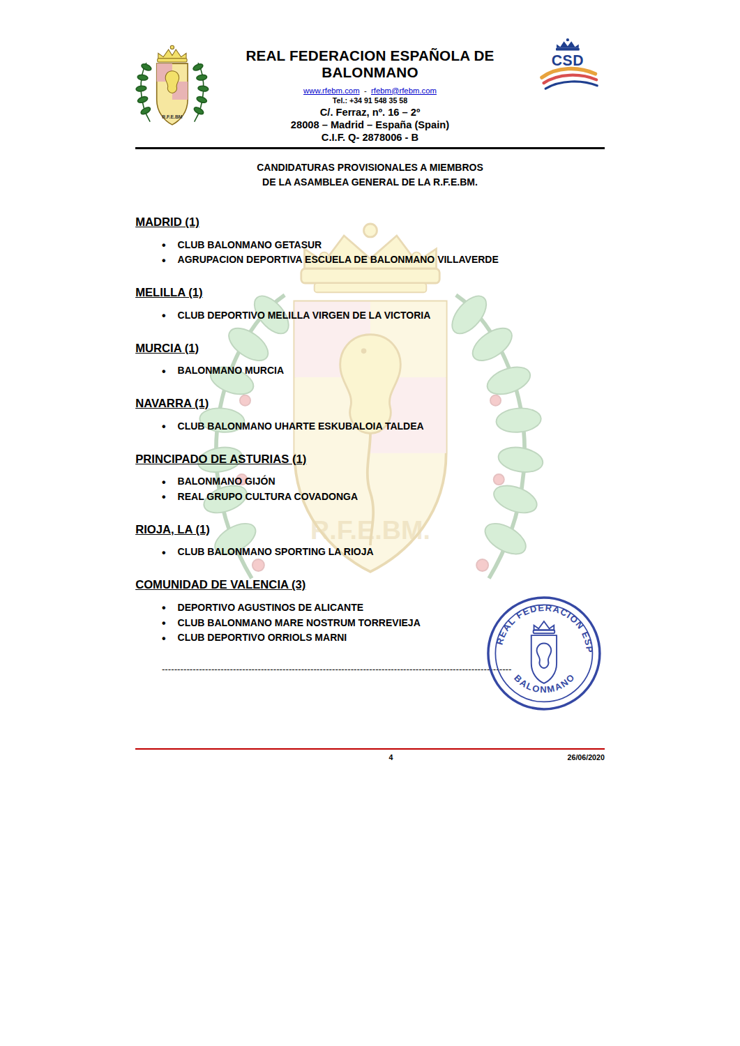R.F.E.BM.
R.F.E.BM
REAL FEDERACION ESPAÑOLA DE BALONMANO
www.rfebm.com - rfebm@rfebm.com
Tel.: +34 91 548 35 58
C/. Ferraz, nº. 16 – 2º
28008 – Madrid – España (Spain)
C.I.F. Q- 2878006 - B
CSD
CANDIDATURAS PROVISIONALES A MIEMBROS
DE LA ASAMBLEA GENERAL DE LA R.F.E.BM.
MADRID (1)
CLUB BALONMANO GETASUR
AGRUPACION DEPORTIVA ESCUELA DE BALONMANO VILLAVERDE
MELILLA (1)
CLUB DEPORTIVO MELILLA VIRGEN DE LA VICTORIA
MURCIA (1)
BALONMANO MURCIA
NAVARRA (1)
CLUB BALONMANO UHARTE ESKUBALOIA TALDEA
PRINCIPADO DE ASTURIAS (1)
BALONMANO GIJÓN
REAL GRUPO CULTURA COVADONGA
RIOJA, LA (1)
CLUB BALONMANO SPORTING LA RIOJA
COMUNIDAD DE VALENCIA (3)
DEPORTIVO AGUSTINOS DE ALICANTE
CLUB BALONMANO MARE NOSTRUM TORREVIEJA
CLUB DEPORTIVO ORRIOLS MARNI
-----------------------------------------------------------------------------------------------------------------
REAL FEDERACION ESPAÑOLA BALONMANO
4 26/06/2020